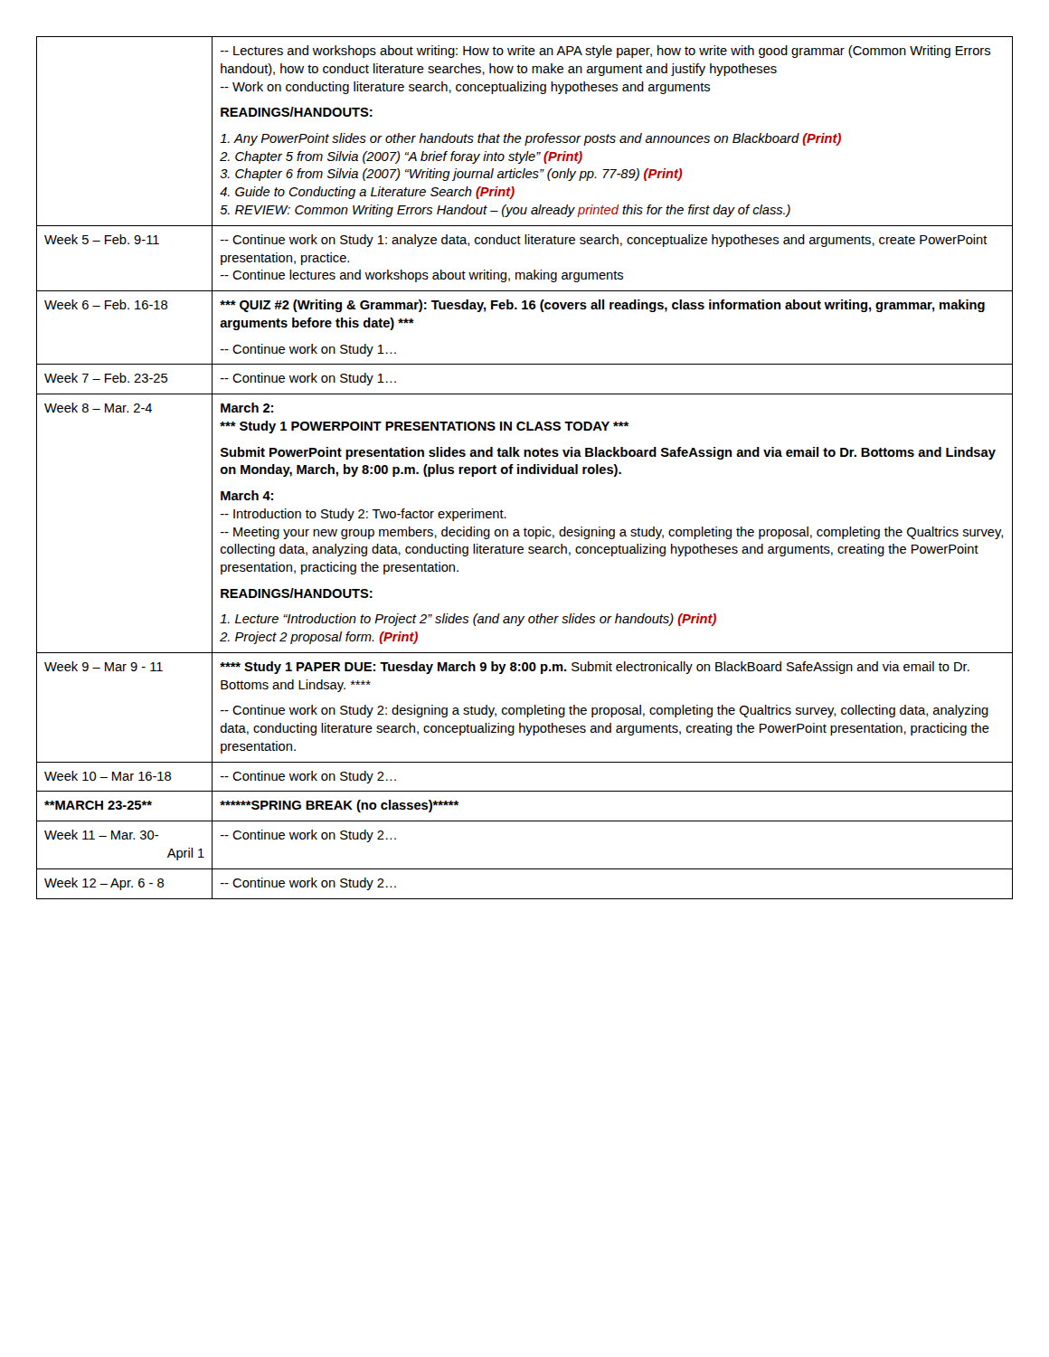| | -- Lectures and workshops about writing: How to write an APA style paper, how to write with good grammar (Common Writing Errors handout), how to conduct literature searches, how to make an argument and justify hypotheses -- Work on conducting literature search, conceptualizing hypotheses and arguments READINGS/HANDOUTS: 1. Any PowerPoint slides or other handouts that the professor posts and announces on Blackboard (Print) 2. Chapter 5 from Silvia (2007) “A brief foray into style” (Print) 3. Chapter 6 from Silvia (2007) “Writing journal articles” (only pp. 77-89) (Print) 4. Guide to Conducting a Literature Search (Print) 5. REVIEW: Common Writing Errors Handout – (you already printed this for the first day of class.) |
| Week 5 – Feb. 9-11 | -- Continue work on Study 1: analyze data, conduct literature search, conceptualize hypotheses and arguments, create PowerPoint presentation, practice. -- Continue lectures and workshops about writing, making arguments |
| Week 6 – Feb. 16-18 | *** QUIZ #2 (Writing & Grammar): Tuesday, Feb. 16 (covers all readings, class information about writing, grammar, making arguments before this date) *** -- Continue work on Study 1… |
| Week 7 – Feb. 23-25 | -- Continue work on Study 1… |
| Week 8 – Mar. 2-4 | March 2: *** Study 1 POWERPOINT PRESENTATIONS IN CLASS TODAY *** Submit PowerPoint presentation slides and talk notes via Blackboard SafeAssign and via email to Dr. Bottoms and Lindsay on Monday, March, by 8:00 p.m. (plus report of individual roles). March 4: -- Introduction to Study 2: Two-factor experiment. -- Meeting your new group members, deciding on a topic, designing a study, completing the proposal, completing the Qualtrics survey, collecting data, analyzing data, conducting literature search, conceptualizing hypotheses and arguments, creating the PowerPoint presentation, practicing the presentation. READINGS/HANDOUTS: 1. Lecture “Introduction to Project 2” slides (and any other slides or handouts) (Print) 2. Project 2 proposal form. (Print) |
| Week 9 – Mar 9 - 11 | **** Study 1 PAPER DUE: Tuesday March 9 by 8:00 p.m. Submit electronically on BlackBoard SafeAssign and via email to Dr. Bottoms and Lindsay. **** -- Continue work on Study 2: designing a study, completing the proposal, completing the Qualtrics survey, collecting data, analyzing data, conducting literature search, conceptualizing hypotheses and arguments, creating the PowerPoint presentation, practicing the presentation. |
| Week 10 – Mar 16-18 | -- Continue work on Study 2… |
| **MARCH 23-25** | ******SPRING BREAK (no classes)***** |
| Week 11 – Mar. 30- April 1 | -- Continue work on Study 2… |
| Week 12 – Apr. 6 - 8 | -- Continue work on Study 2… |